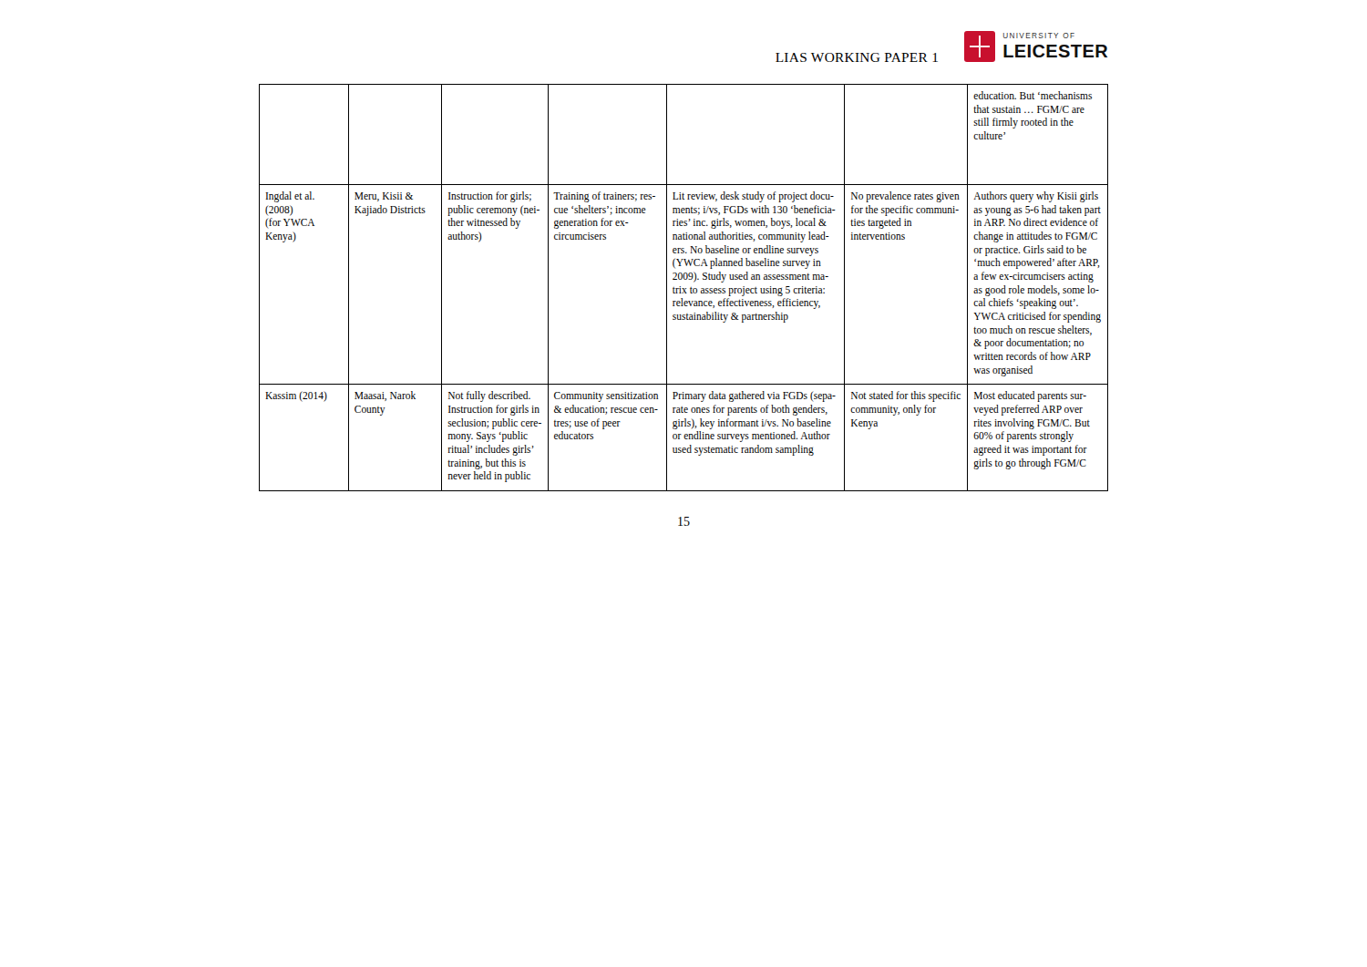LIAS WORKING PAPER 1
University of LEICESTER
| | | | | | | education. But ‘mechanisms that sustain … FGM/C are still firmly rooted in the culture’ |
| Ingdal et al. (2008) (for YWCA Kenya) | Meru, Kisii & Kajiado Districts | Instruction for girls; public ceremony (neither witnessed by authors) | Training of trainers; rescue ‘shelters’; income generation for ex-circumcisers | Lit review, desk study of project documents; i/vs, FGDs with 130 ‘beneficiaries’ inc. girls, women, boys, local & national authorities, community leaders. No baseline or endline surveys (YWCA planned baseline survey in 2009). Study used an assessment matrix to assess project using 5 criteria: relevance, effectiveness, efficiency, sustainability & partnership | No prevalence rates given for the specific communities targeted in interventions | Authors query why Kisii girls as young as 5-6 had taken part in ARP. No direct evidence of change in attitudes to FGM/C or practice. Girls said to be ‘much empowered’ after ARP, a few ex-circumcisers acting as good role models, some local chiefs ‘speaking out’. YWCA criticised for spending too much on rescue shelters, & poor documentation; no written records of how ARP was organised |
| Kassim (2014) | Maasai, Narok County | Not fully described. Instruction for girls in seclusion; public ceremony. Says ‘public ritual’ includes girls’ training, but this is never held in public | Community sensitization & education; rescue centres; use of peer educators | Primary data gathered via FGDs (separate ones for parents of both genders, girls), key informant i/vs. No baseline or endline surveys mentioned. Author used systematic random sampling | Not stated for this specific community, only for Kenya | Most educated parents surveyed preferred ARP over rites involving FGM/C. But 60% of parents strongly agreed it was important for girls to go through FGM/C |
15